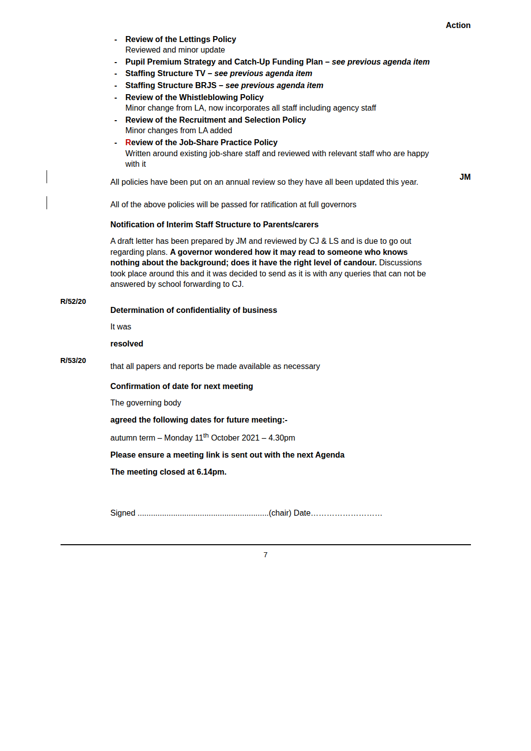Action
Review of the Lettings Policy Reviewed and minor update
Pupil Premium Strategy and Catch-Up Funding Plan – see previous agenda item
Staffing Structure TV – see previous agenda item
Staffing Structure BRJS – see previous agenda item
Review of the Whistleblowing Policy Minor change from LA, now incorporates all staff including agency staff
Review of the Recruitment and Selection Policy Minor changes from LA added
Review of the Job-Share Practice Policy Written around existing job-share staff and reviewed with relevant staff who are happy with it
All policies have been put on an annual review so they have all been updated this year.
JM
All of the above policies will be passed for ratification at full governors
Notification of Interim Staff Structure to Parents/carers
A draft letter has been prepared by JM and reviewed by CJ & LS and is due to go out regarding plans. A governor wondered how it may read to someone who knows nothing about the background; does it have the right level of candour. Discussions took place around this and it was decided to send as it is with any queries that can not be answered by school forwarding to CJ.
R/52/20
Determination of confidentiality of business
It was
resolved
R/53/20
that all papers and reports be made available as necessary
Confirmation of date for next meeting
The governing body
agreed the following dates for future meeting:-
autumn term – Monday 11th October 2021 – 4.30pm
Please ensure a meeting link is sent out with the next Agenda
The meeting closed at 6.14pm.
Signed ...........................................................(chair) Date………………………
7